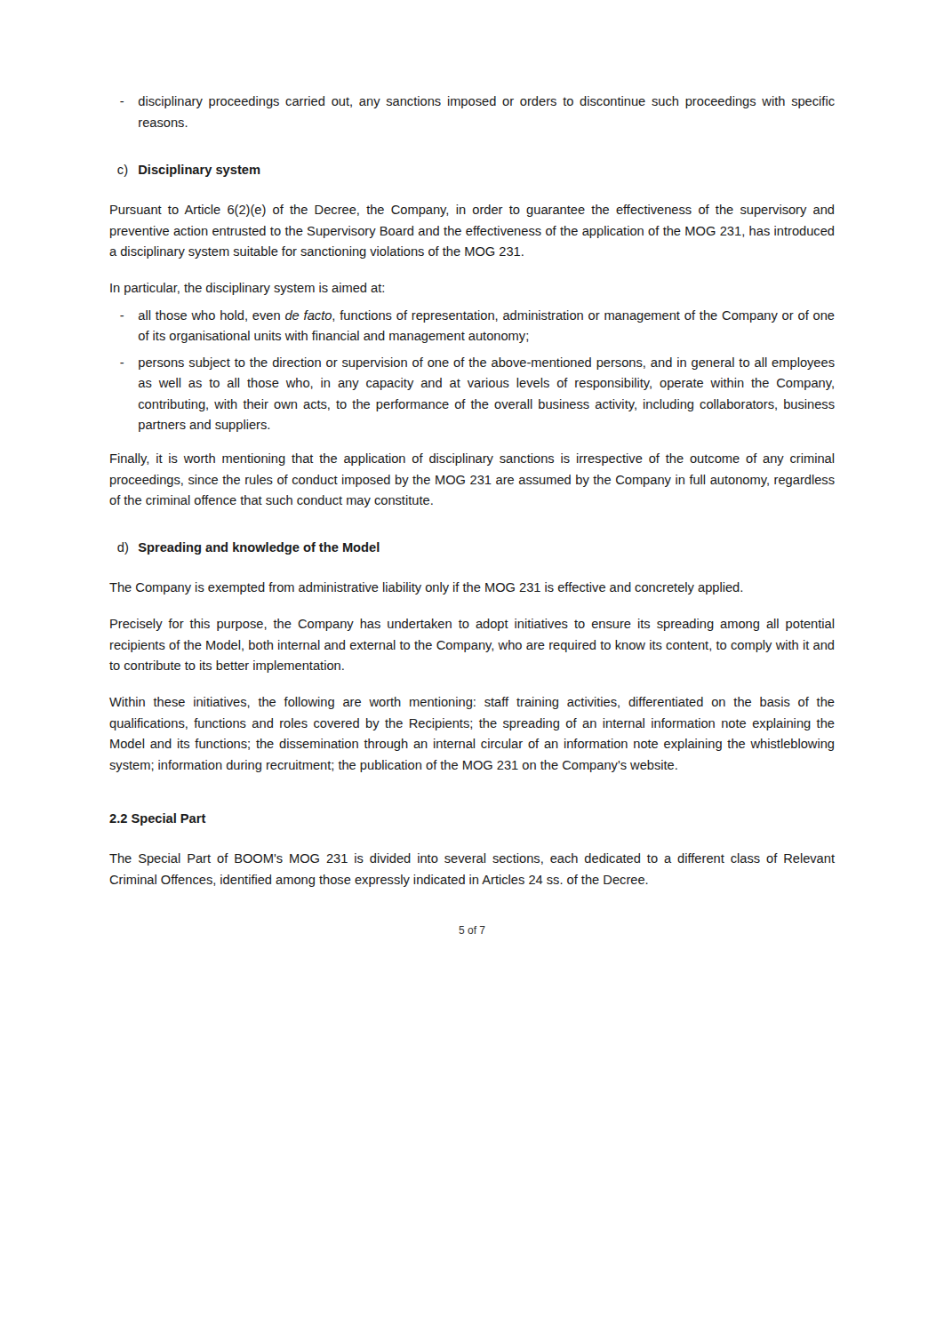disciplinary proceedings carried out, any sanctions imposed or orders to discontinue such proceedings with specific reasons.
c) Disciplinary system
Pursuant to Article 6(2)(e) of the Decree, the Company, in order to guarantee the effectiveness of the supervisory and preventive action entrusted to the Supervisory Board and the effectiveness of the application of the MOG 231, has introduced a disciplinary system suitable for sanctioning violations of the MOG 231.
In particular, the disciplinary system is aimed at:
all those who hold, even de facto, functions of representation, administration or management of the Company or of one of its organisational units with financial and management autonomy;
persons subject to the direction or supervision of one of the above-mentioned persons, and in general to all employees as well as to all those who, in any capacity and at various levels of responsibility, operate within the Company, contributing, with their own acts, to the performance of the overall business activity, including collaborators, business partners and suppliers.
Finally, it is worth mentioning that the application of disciplinary sanctions is irrespective of the outcome of any criminal proceedings, since the rules of conduct imposed by the MOG 231 are assumed by the Company in full autonomy, regardless of the criminal offence that such conduct may constitute.
d) Spreading and knowledge of the Model
The Company is exempted from administrative liability only if the MOG 231 is effective and concretely applied.
Precisely for this purpose, the Company has undertaken to adopt initiatives to ensure its spreading among all potential recipients of the Model, both internal and external to the Company, who are required to know its content, to comply with it and to contribute to its better implementation.
Within these initiatives, the following are worth mentioning: staff training activities, differentiated on the basis of the qualifications, functions and roles covered by the Recipients; the spreading of an internal information note explaining the Model and its functions; the dissemination through an internal circular of an information note explaining the whistleblowing system; information during recruitment; the publication of the MOG 231 on the Company's website.
2.2 Special Part
The Special Part of BOOM's MOG 231 is divided into several sections, each dedicated to a different class of Relevant Criminal Offences, identified among those expressly indicated in Articles 24 ss. of the Decree.
5 of 7